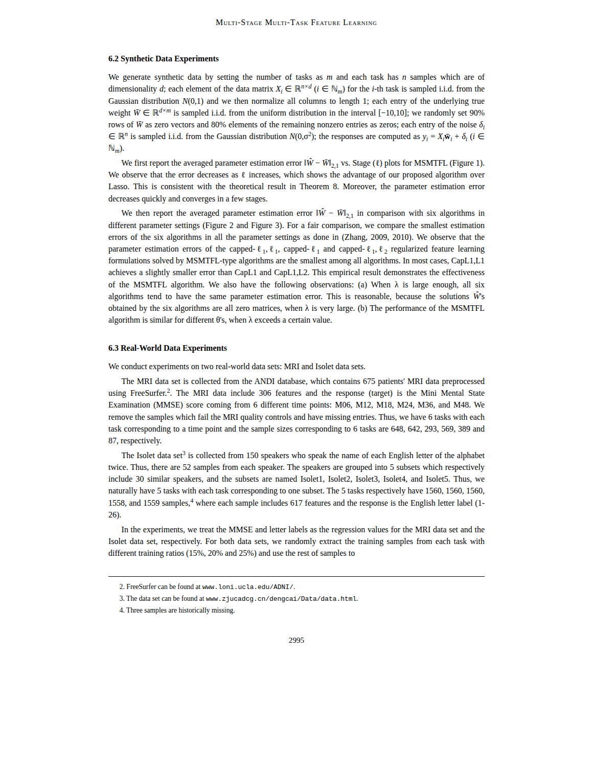Multi-Stage Multi-Task Feature Learning
6.2 Synthetic Data Experiments
We generate synthetic data by setting the number of tasks as m and each task has n samples which are of dimensionality d; each element of the data matrix Xi ∈ ℝn×d (i ∈ ℕm) for the i-th task is sampled i.i.d. from the Gaussian distribution N(0,1) and we then normalize all columns to length 1; each entry of the underlying true weight W̄ ∈ ℝd×m is sampled i.i.d. from the uniform distribution in the interval [−10,10]; we randomly set 90% rows of W̄ as zero vectors and 80% elements of the remaining nonzero entries as zeros; each entry of the noise δi ∈ ℝn is sampled i.i.d. from the Gaussian distribution N(0,σ2); the responses are computed as yi = Xi w̄i + δi (i ∈ ℕm).
We first report the averaged parameter estimation error ‖Ŵ − W̄‖2,1 vs. Stage (ℓ) plots for MSMTFL (Figure 1). We observe that the error decreases as ℓ increases, which shows the advantage of our proposed algorithm over Lasso. This is consistent with the theoretical result in Theorem 8. Moreover, the parameter estimation error decreases quickly and converges in a few stages.
We then report the averaged parameter estimation error ‖Ŵ − W̄‖2,1 in comparison with six algorithms in different parameter settings (Figure 2 and Figure 3). For a fair comparison, we compare the smallest estimation errors of the six algorithms in all the parameter settings as done in (Zhang, 2009, 2010). We observe that the parameter estimation errors of the capped-ℓ1,ℓ1, capped-ℓ1 and capped-ℓ1,ℓ2 regularized feature learning formulations solved by MSMTFL-type algorithms are the smallest among all algorithms. In most cases, CapL1,L1 achieves a slightly smaller error than CapL1 and CapL1,L2. This empirical result demonstrates the effectiveness of the MSMTFL algorithm. We also have the following observations: (a) When λ is large enough, all six algorithms tend to have the same parameter estimation error. This is reasonable, because the solutions Ŵ's obtained by the six algorithms are all zero matrices, when λ is very large. (b) The performance of the MSMTFL algorithm is similar for different θ's, when λ exceeds a certain value.
6.3 Real-World Data Experiments
We conduct experiments on two real-world data sets: MRI and Isolet data sets.
The MRI data set is collected from the ANDI database, which contains 675 patients' MRI data preprocessed using FreeSurfer.2. The MRI data include 306 features and the response (target) is the Mini Mental State Examination (MMSE) score coming from 6 different time points: M06, M12, M18, M24, M36, and M48. We remove the samples which fail the MRI quality controls and have missing entries. Thus, we have 6 tasks with each task corresponding to a time point and the sample sizes corresponding to 6 tasks are 648, 642, 293, 569, 389 and 87, respectively.
The Isolet data set3 is collected from 150 speakers who speak the name of each English letter of the alphabet twice. Thus, there are 52 samples from each speaker. The speakers are grouped into 5 subsets which respectively include 30 similar speakers, and the subsets are named Isolet1, Isolet2, Isolet3, Isolet4, and Isolet5. Thus, we naturally have 5 tasks with each task corresponding to one subset. The 5 tasks respectively have 1560, 1560, 1560, 1558, and 1559 samples,4 where each sample includes 617 features and the response is the English letter label (1-26).
In the experiments, we treat the MMSE and letter labels as the regression values for the MRI data set and the Isolet data set, respectively. For both data sets, we randomly extract the training samples from each task with different training ratios (15%, 20% and 25%) and use the rest of samples to
2. FreeSurfer can be found at www.loni.ucla.edu/ADNI/.
3. The data set can be found at www.zjucadcg.cn/dengcai/Data/data.html.
4. Three samples are historically missing.
2995